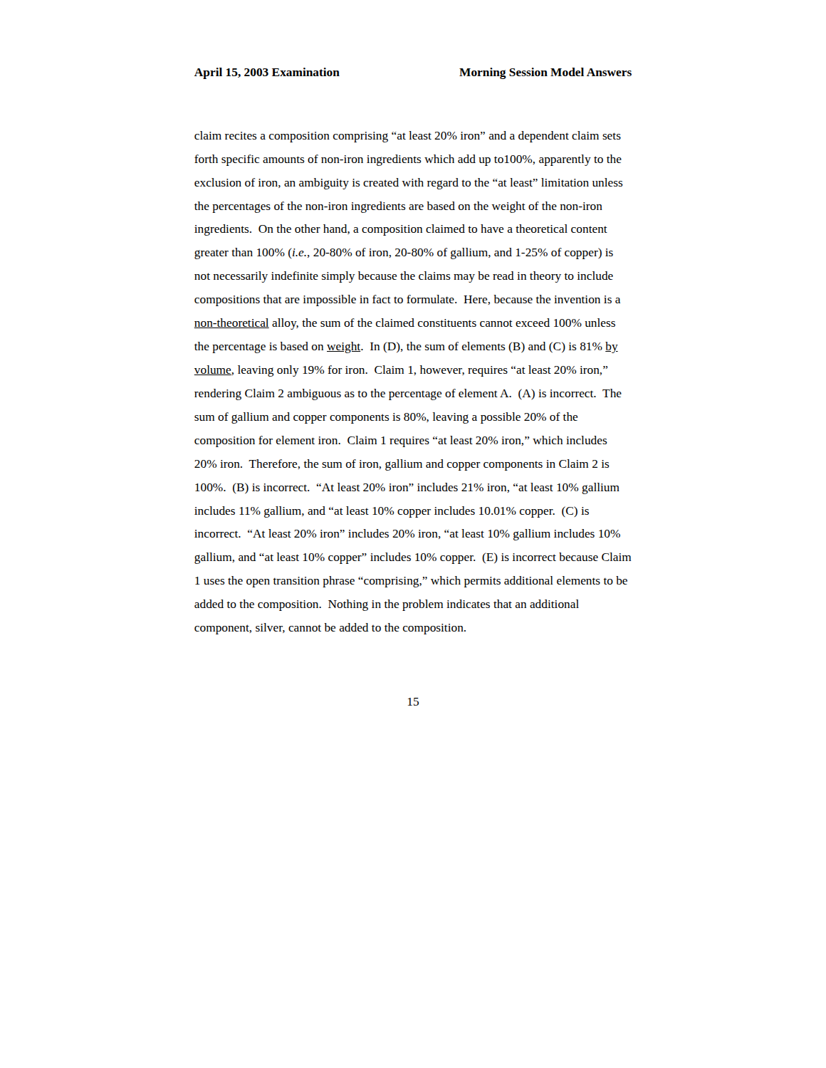April 15, 2003 Examination Morning Session Model Answers
claim recites a composition comprising “at least 20% iron” and a dependent claim sets forth specific amounts of non-iron ingredients which add up to100%, apparently to the exclusion of iron, an ambiguity is created with regard to the “at least” limitation unless the percentages of the non-iron ingredients are based on the weight of the non-iron ingredients. On the other hand, a composition claimed to have a theoretical content greater than 100% (i.e., 20-80% of iron, 20-80% of gallium, and 1-25% of copper) is not necessarily indefinite simply because the claims may be read in theory to include compositions that are impossible in fact to formulate. Here, because the invention is a non-theoretical alloy, the sum of the claimed constituents cannot exceed 100% unless the percentage is based on weight. In (D), the sum of elements (B) and (C) is 81% by volume, leaving only 19% for iron. Claim 1, however, requires “at least 20% iron,” rendering Claim 2 ambiguous as to the percentage of element A. (A) is incorrect. The sum of gallium and copper components is 80%, leaving a possible 20% of the composition for element iron. Claim 1 requires “at least 20% iron,” which includes 20% iron. Therefore, the sum of iron, gallium and copper components in Claim 2 is 100%. (B) is incorrect. “At least 20% iron” includes 21% iron, “at least 10% gallium includes 11% gallium, and “at least 10% copper includes 10.01% copper. (C) is incorrect. “At least 20% iron” includes 20% iron, “at least 10% gallium includes 10% gallium, and “at least 10% copper” includes 10% copper. (E) is incorrect because Claim 1 uses the open transition phrase “comprising,” which permits additional elements to be added to the composition. Nothing in the problem indicates that an additional component, silver, cannot be added to the composition.
15